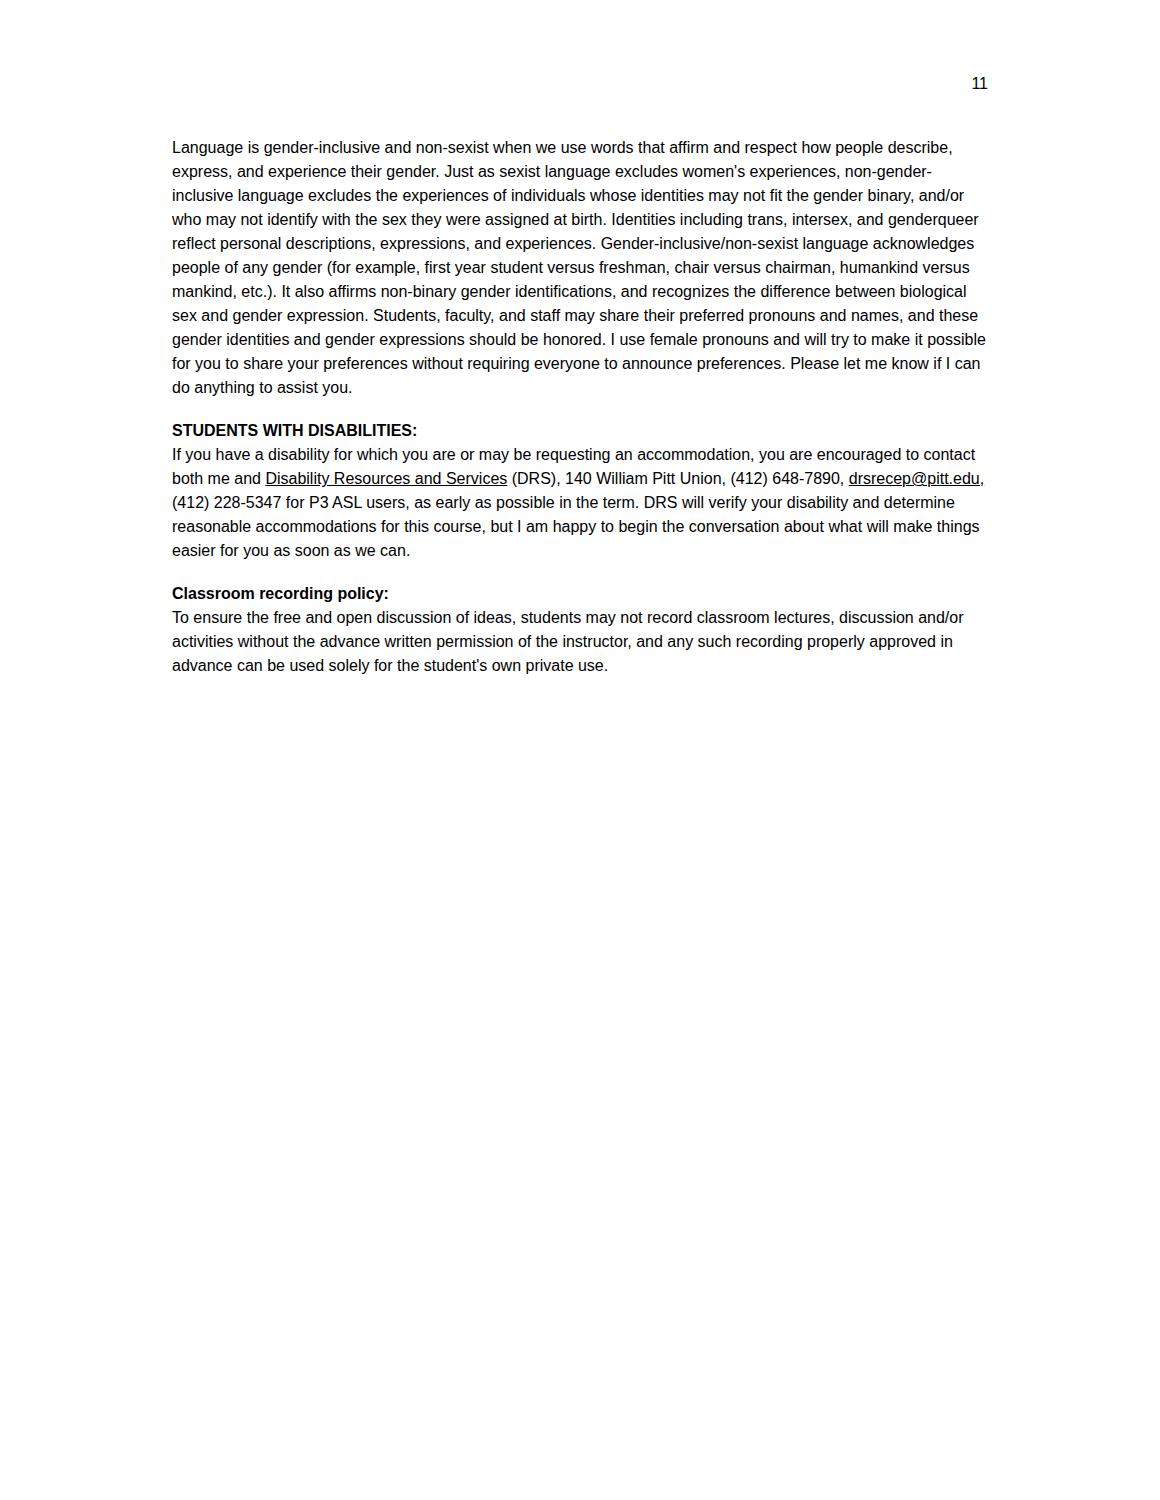11
Language is gender-inclusive and non-sexist when we use words that affirm and respect how people describe, express, and experience their gender. Just as sexist language excludes women's experiences, non-gender-inclusive language excludes the experiences of individuals whose identities may not fit the gender binary, and/or who may not identify with the sex they were assigned at birth. Identities including trans, intersex, and genderqueer reflect personal descriptions, expressions, and experiences. Gender-inclusive/non-sexist language acknowledges people of any gender (for example, first year student versus freshman, chair versus chairman, humankind versus mankind, etc.). It also affirms non-binary gender identifications, and recognizes the difference between biological sex and gender expression. Students, faculty, and staff may share their preferred pronouns and names, and these gender identities and gender expressions should be honored. I use female pronouns and will try to make it possible for you to share your preferences without requiring everyone to announce preferences. Please let me know if I can do anything to assist you.
Students with Disabilities:
If you have a disability for which you are or may be requesting an accommodation, you are encouraged to contact both me and Disability Resources and Services (DRS), 140 William Pitt Union, (412) 648-7890, drsrecep@pitt.edu, (412) 228-5347 for P3 ASL users, as early as possible in the term. DRS will verify your disability and determine reasonable accommodations for this course, but I am happy to begin the conversation about what will make things easier for you as soon as we can.
Classroom recording policy:
To ensure the free and open discussion of ideas, students may not record classroom lectures, discussion and/or activities without the advance written permission of the instructor, and any such recording properly approved in advance can be used solely for the student's own private use.